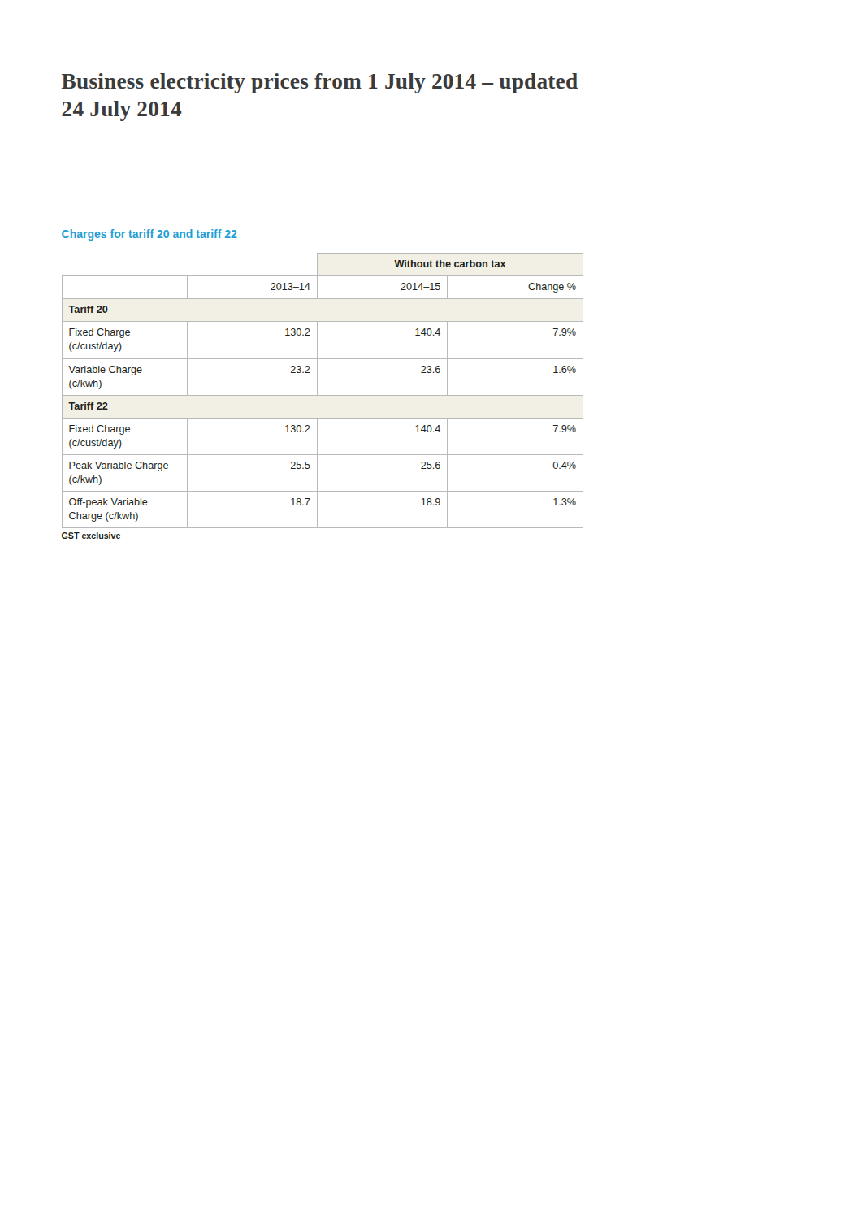Business electricity prices from 1 July 2014 – updated 24 July 2014
Charges for tariff 20 and tariff 22
| | | Without the carbon tax |
| | 2013–14 | 2014–15 | Change % |
| Tariff 20 |
| Fixed Charge (c/cust/day) | 130.2 | 140.4 | 7.9% |
| Variable Charge (c/kwh) | 23.2 | 23.6 | 1.6% |
| Tariff 22 |
| Fixed Charge (c/cust/day) | 130.2 | 140.4 | 7.9% |
| Peak Variable Charge (c/kwh) | 25.5 | 25.6 | 0.4% |
| Off-peak Variable Charge (c/kwh) | 18.7 | 18.9 | 1.3% |
GST exclusive